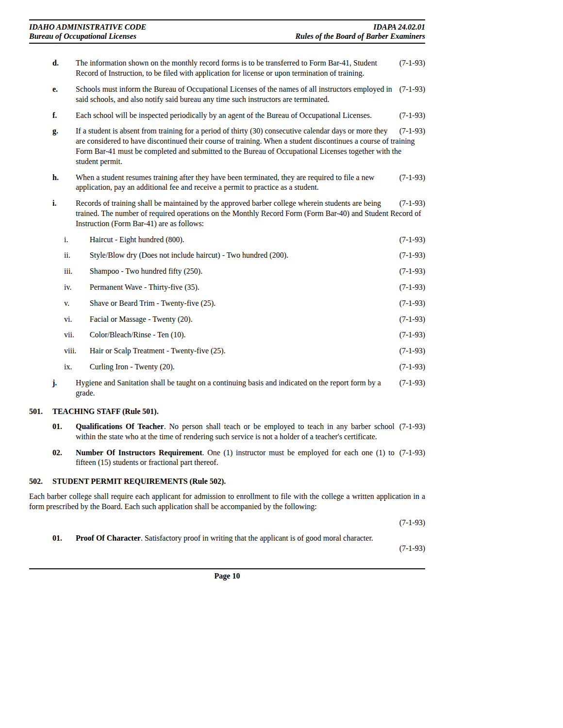IDAHO ADMINISTRATIVE CODE
Bureau of Occupational Licenses
IDAPA 24.02.01
Rules of the Board of Barber Examiners
d.
(7-1-93) The information shown on the monthly record forms is to be transferred to Form Bar-41, Student Record of Instruction, to be filed with application for license or upon termination of training.
e.
(7-1-93) Schools must inform the Bureau of Occupational Licenses of the names of all instructors employed in said schools, and also notify said bureau any time such instructors are terminated.
f.
(7-1-93) Each school will be inspected periodically by an agent of the Bureau of Occupational Licenses.
g.
(7-1-93) If a student is absent from training for a period of thirty (30) consecutive calendar days or more they are considered to have discontinued their course of training. When a student discontinues a course of training Form Bar-41 must be completed and submitted to the Bureau of Occupational Licenses together with the student permit.
h.
(7-1-93) When a student resumes training after they have been terminated, they are required to file a new application, pay an additional fee and receive a permit to practice as a student.
i.
(7-1-93) Records of training shall be maintained by the approved barber college wherein students are being trained. The number of required operations on the Monthly Record Form (Form Bar-40) and Student Record of Instruction (Form Bar-41) are as follows:
i.
(7-1-93) Haircut - Eight hundred (800).
ii.
(7-1-93) Style/Blow dry (Does not include haircut) - Two hundred (200).
iii.
(7-1-93) Shampoo - Two hundred fifty (250).
iv.
(7-1-93) Permanent Wave - Thirty-five (35).
v.
(7-1-93) Shave or Beard Trim - Twenty-five (25).
vi.
(7-1-93) Facial or Massage - Twenty (20).
vii.
(7-1-93) Color/Bleach/Rinse - Ten (10).
viii.
(7-1-93) Hair or Scalp Treatment - Twenty-five (25).
ix.
(7-1-93) Curling Iron - Twenty (20).
j.
(7-1-93) Hygiene and Sanitation shall be taught on a continuing basis and indicated on the report form by a grade.
501. TEACHING STAFF (Rule 501).
01.
(7-1-93) Qualifications Of Teacher. No person shall teach or be employed to teach in any barber school within the state who at the time of rendering such service is not a holder of a teacher's certificate.
02.
(7-1-93) Number Of Instructors Requirement. One (1) instructor must be employed for each one (1) to fifteen (15) students or fractional part thereof.
502. STUDENT PERMIT REQUIREMENTS (Rule 502).
Each barber college shall require each applicant for admission to enrollment to file with the college a written application in a form prescribed by the Board. Each such application shall be accompanied by the following:
(7-1-93)
01.
Proof Of Character. Satisfactory proof in writing that the applicant is of good moral character.
(7-1-93)
Page 10